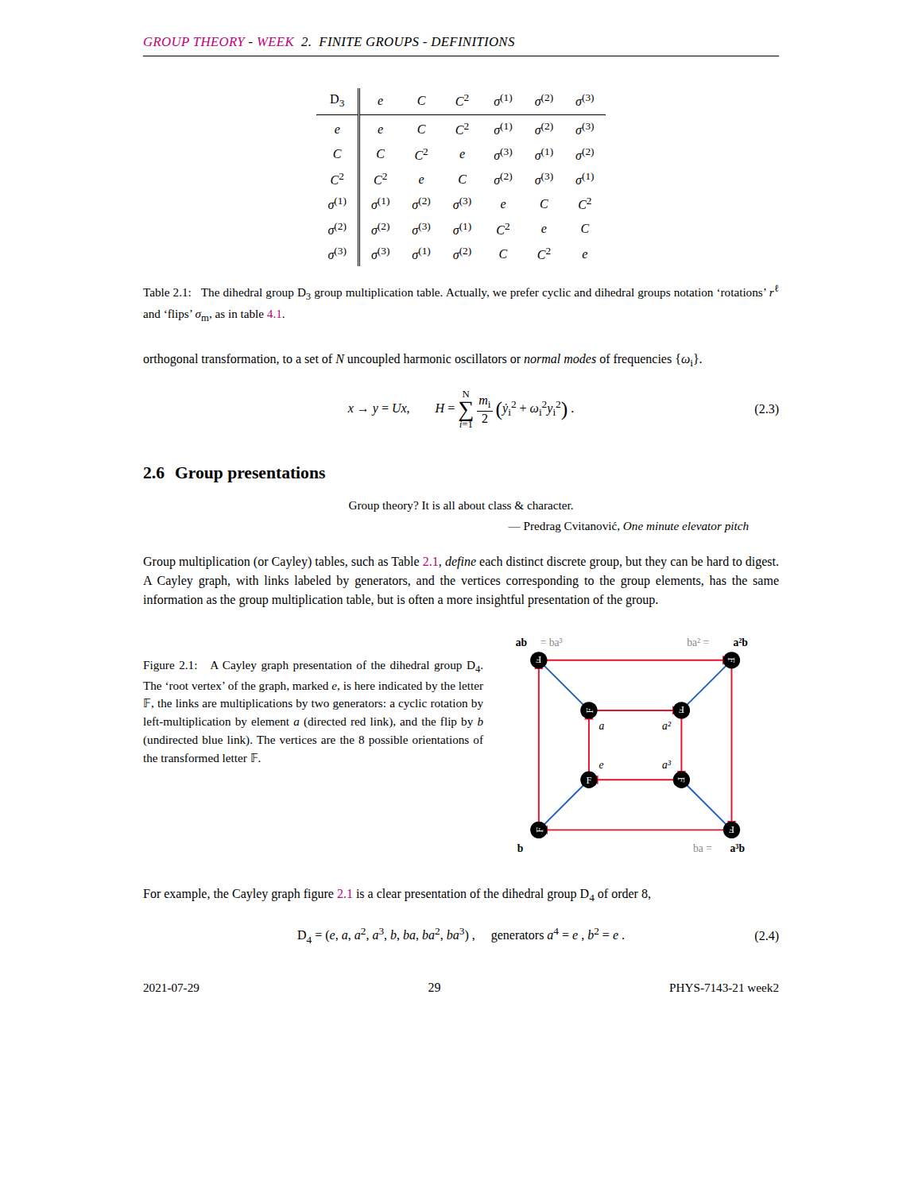GROUP THEORY - WEEK 2. FINITE GROUPS - DEFINITIONS
| D 3 | e | C | C 2 | σ (1) | σ (2) | σ (3) |
| --- | --- | --- | --- | --- | --- | --- |
| e | e | C | C 2 | σ (1) | σ (2) | σ (3) |
| C | C | C 2 | e | σ (3) | σ (1) | σ (2) |
| C 2 | C 2 | e | C | σ (2) | σ (3) | σ (1) |
| σ (1) | σ (1) | σ (2) | σ (3) | e | C | C 2 |
| σ (2) | σ (2) | σ (3) | σ (1) | C 2 | e | C |
| σ (3) | σ (3) | σ (1) | σ (2) | C | C 2 | e |
Table 2.1: The dihedral group D3 group multiplication table. Actually, we prefer cyclic and dihedral groups notation ‘rotations’ rℓ and ‘flips’ σm, as in table 4.1.
orthogonal transformation, to a set of N uncoupled harmonic oscillators or normal modes of frequencies {ωi}.
x → y = Ux, H = N ∑ i=1 mi 2 (ẏi2 + ωi2yi2) .
(2.3)
2.6 Group presentations
Group theory? It is all about class & character.
— Predrag Cvitanović, One minute elevator pitch
Group multiplication (or Cayley) tables, such as Table 2.1, define each distinct discrete group, but they can be hard to digest. A Cayley graph, with links labeled by generators, and the vertices corresponding to the group elements, has the same information as the group multiplication table, but is often a more insightful presentation of the group.
Figure 2.1: A Cayley graph presentation of the dihedral group D4. The ‘root vertex’ of the graph, marked e, is here indicated by the letter 𝔽, the links are multiplications by two generators: a cyclic rotation by left-multiplication by element a (directed red link), and the flip by b (undirected blue link). The vertices are the 8 possible orientations of the transformed letter 𝔽.
F F F F F F F F ab = ba³ ba² = a²b b ba = a³b a a² e a³
For example, the Cayley graph figure 2.1 is a clear presentation of the dihedral group D4 of order 8,
D4 = (e, a, a2, a3, b, ba, ba2, ba3) , generators a4 = e , b2 = e .
(2.4)
2021-07-29 29 PHYS-7143-21 week2